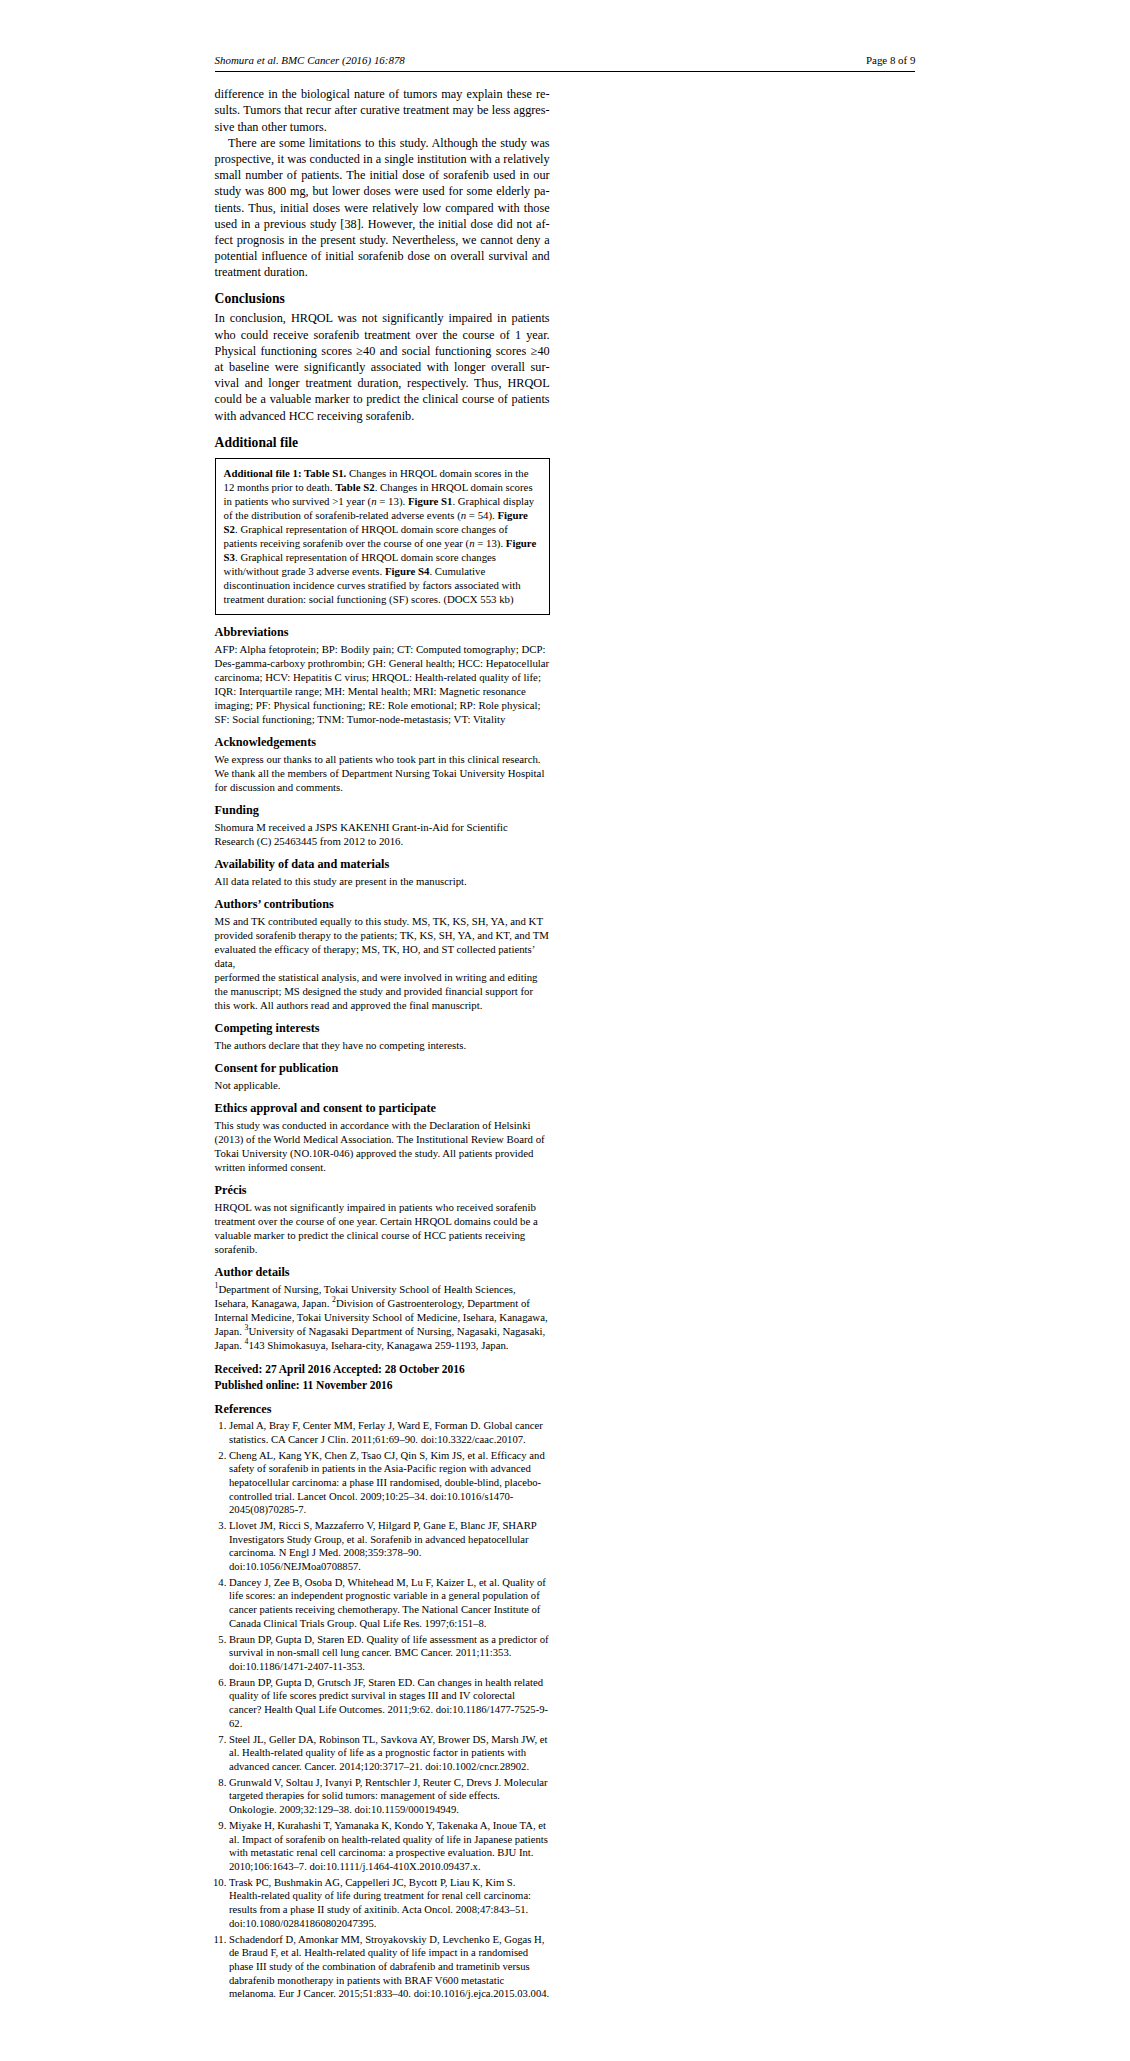Shomura et al. BMC Cancer (2016) 16:878
Page 8 of 9
difference in the biological nature of tumors may explain these results. Tumors that recur after curative treatment may be less aggressive than other tumors.
There are some limitations to this study. Although the study was prospective, it was conducted in a single institution with a relatively small number of patients. The initial dose of sorafenib used in our study was 800 mg, but lower doses were used for some elderly patients. Thus, initial doses were relatively low compared with those used in a previous study [38]. However, the initial dose did not affect prognosis in the present study. Nevertheless, we cannot deny a potential influence of initial sorafenib dose on overall survival and treatment duration.
Conclusions
In conclusion, HRQOL was not significantly impaired in patients who could receive sorafenib treatment over the course of 1 year. Physical functioning scores ≥40 and social functioning scores ≥40 at baseline were significantly associated with longer overall survival and longer treatment duration, respectively. Thus, HRQOL could be a valuable marker to predict the clinical course of patients with advanced HCC receiving sorafenib.
Additional file
Additional file 1: Table S1. Changes in HRQOL domain scores in the 12 months prior to death. Table S2. Changes in HRQOL domain scores in patients who survived >1 year (n = 13). Figure S1. Graphical display of the distribution of sorafenib-related adverse events (n = 54). Figure S2. Graphical representation of HRQOL domain score changes of patients receiving sorafenib over the course of one year (n = 13). Figure S3. Graphical representation of HRQOL domain score changes with/without grade 3 adverse events. Figure S4. Cumulative discontinuation incidence curves stratified by factors associated with treatment duration: social functioning (SF) scores. (DOCX 553 kb)
Abbreviations
AFP: Alpha fetoprotein; BP: Bodily pain; CT: Computed tomography; DCP: Des-gamma-carboxy prothrombin; GH: General health; HCC: Hepatocellular carcinoma; HCV: Hepatitis C virus; HRQOL: Health-related quality of life; IQR: Interquartile range; MH: Mental health; MRI: Magnetic resonance imaging; PF: Physical functioning; RE: Role emotional; RP: Role physical; SF: Social functioning; TNM: Tumor-node-metastasis; VT: Vitality
Acknowledgements
We express our thanks to all patients who took part in this clinical research. We thank all the members of Department Nursing Tokai University Hospital for discussion and comments.
Funding
Shomura M received a JSPS KAKENHI Grant-in-Aid for Scientific Research (C) 25463445 from 2012 to 2016.
Availability of data and materials
All data related to this study are present in the manuscript.
Authors’ contributions
MS and TK contributed equally to this study. MS, TK, KS, SH, YA, and KT provided sorafenib therapy to the patients; TK, KS, SH, YA, and KT, and TM evaluated the efficacy of therapy; MS, TK, HO, and ST collected patients’ data,
performed the statistical analysis, and were involved in writing and editing the manuscript; MS designed the study and provided financial support for this work. All authors read and approved the final manuscript.
Competing interests
The authors declare that they have no competing interests.
Consent for publication
Not applicable.
Ethics approval and consent to participate
This study was conducted in accordance with the Declaration of Helsinki (2013) of the World Medical Association. The Institutional Review Board of Tokai University (NO.10R-046) approved the study. All patients provided written informed consent.
Précis
HRQOL was not significantly impaired in patients who received sorafenib treatment over the course of one year. Certain HRQOL domains could be a valuable marker to predict the clinical course of HCC patients receiving sorafenib.
Author details
1Department of Nursing, Tokai University School of Health Sciences, Isehara, Kanagawa, Japan. 2Division of Gastroenterology, Department of Internal Medicine, Tokai University School of Medicine, Isehara, Kanagawa, Japan. 3University of Nagasaki Department of Nursing, Nagasaki, Nagasaki, Japan. 4143 Shimokasuya, Isehara-city, Kanagawa 259-1193, Japan.
Received: 27 April 2016 Accepted: 28 October 2016
Published online: 11 November 2016
References
Jemal A, Bray F, Center MM, Ferlay J, Ward E, Forman D. Global cancer statistics. CA Cancer J Clin. 2011;61:69–90. doi:10.3322/caac.20107.
Cheng AL, Kang YK, Chen Z, Tsao CJ, Qin S, Kim JS, et al. Efficacy and safety of sorafenib in patients in the Asia-Pacific region with advanced hepatocellular carcinoma: a phase III randomised, double-blind, placebo-controlled trial. Lancet Oncol. 2009;10:25–34. doi:10.1016/s1470-2045(08)70285-7.
Llovet JM, Ricci S, Mazzaferro V, Hilgard P, Gane E, Blanc JF, SHARP Investigators Study Group, et al. Sorafenib in advanced hepatocellular carcinoma. N Engl J Med. 2008;359:378–90. doi:10.1056/NEJMoa0708857.
Dancey J, Zee B, Osoba D, Whitehead M, Lu F, Kaizer L, et al. Quality of life scores: an independent prognostic variable in a general population of cancer patients receiving chemotherapy. The National Cancer Institute of Canada Clinical Trials Group. Qual Life Res. 1997;6:151–8.
Braun DP, Gupta D, Staren ED. Quality of life assessment as a predictor of survival in non-small cell lung cancer. BMC Cancer. 2011;11:353. doi:10.1186/1471-2407-11-353.
Braun DP, Gupta D, Grutsch JF, Staren ED. Can changes in health related quality of life scores predict survival in stages III and IV colorectal cancer? Health Qual Life Outcomes. 2011;9:62. doi:10.1186/1477-7525-9-62.
Steel JL, Geller DA, Robinson TL, Savkova AY, Brower DS, Marsh JW, et al. Health-related quality of life as a prognostic factor in patients with advanced cancer. Cancer. 2014;120:3717–21. doi:10.1002/cncr.28902.
Grunwald V, Soltau J, Ivanyi P, Rentschler J, Reuter C, Drevs J. Molecular targeted therapies for solid tumors: management of side effects. Onkologie. 2009;32:129–38. doi:10.1159/000194949.
Miyake H, Kurahashi T, Yamanaka K, Kondo Y, Takenaka A, Inoue TA, et al. Impact of sorafenib on health-related quality of life in Japanese patients with metastatic renal cell carcinoma: a prospective evaluation. BJU Int. 2010;106:1643–7. doi:10.1111/j.1464-410X.2010.09437.x.
Trask PC, Bushmakin AG, Cappelleri JC, Bycott P, Liau K, Kim S. Health-related quality of life during treatment for renal cell carcinoma: results from a phase II study of axitinib. Acta Oncol. 2008;47:843–51. doi:10.1080/02841860802047395.
Schadendorf D, Amonkar MM, Stroyakovskiy D, Levchenko E, Gogas H, de Braud F, et al. Health-related quality of life impact in a randomised phase III study of the combination of dabrafenib and trametinib versus dabrafenib monotherapy in patients with BRAF V600 metastatic melanoma. Eur J Cancer. 2015;51:833–40. doi:10.1016/j.ejca.2015.03.004.